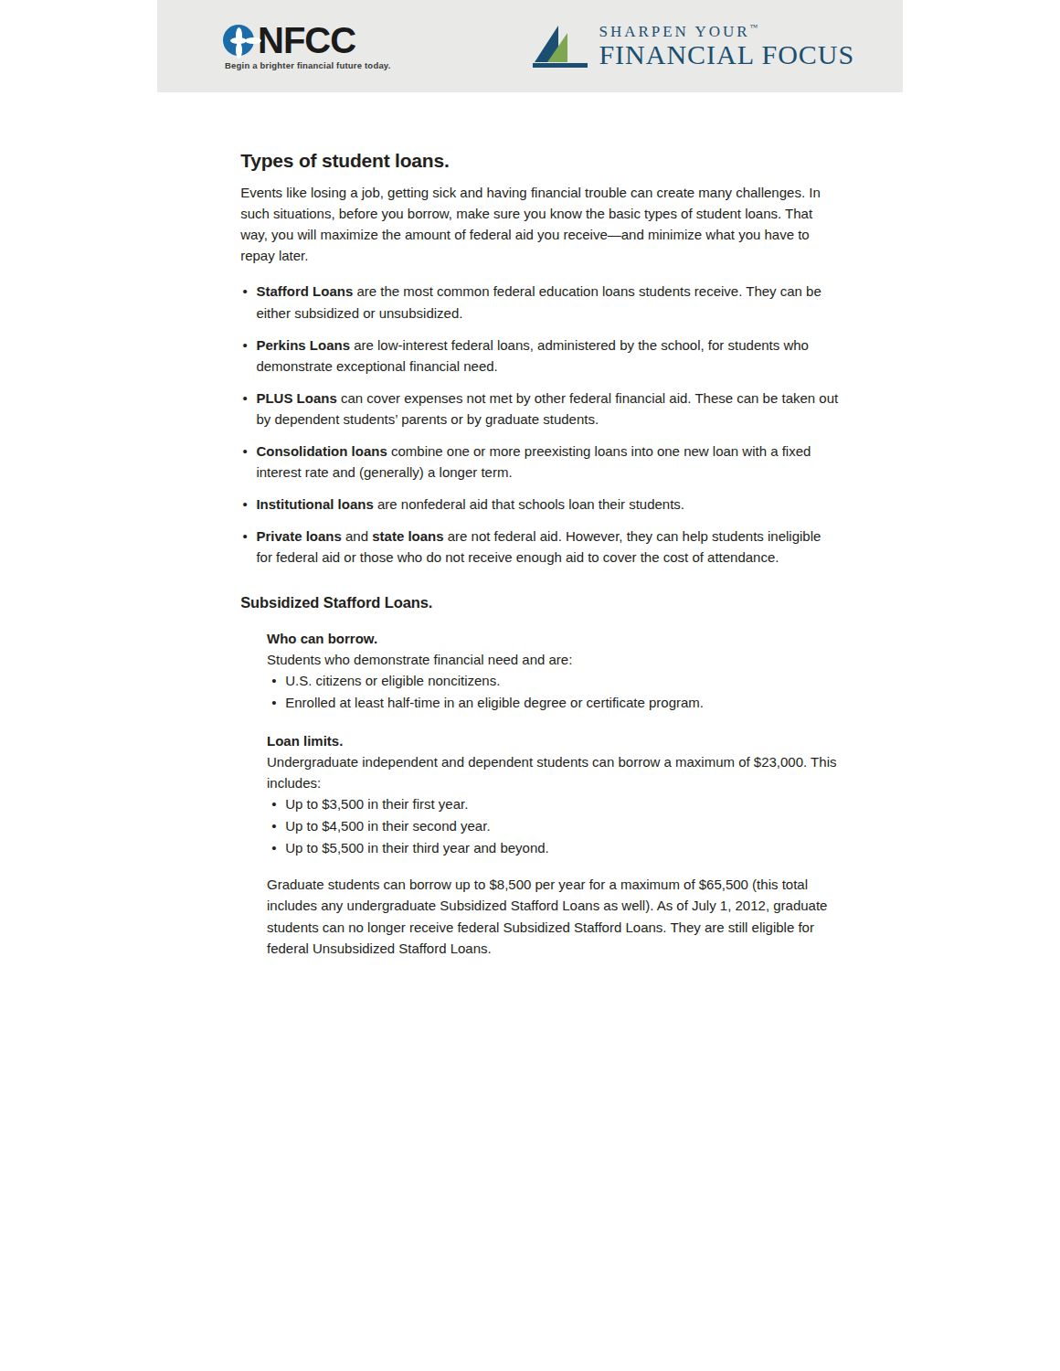NFCC
Begin a brighter financial future today.
SHARPEN YOUR™
FINANCIAL FOCUS
Types of student loans.
Events like losing a job, getting sick and having financial trouble can create many challenges. In such situations, before you borrow, make sure you know the basic types of student loans. That way, you will maximize the amount of federal aid you receive—and minimize what you have to repay later.
Stafford Loans are the most common federal education loans students receive. They can be either subsidized or unsubsidized.
Perkins Loans are low-interest federal loans, administered by the school, for students who demonstrate exceptional financial need.
PLUS Loans can cover expenses not met by other federal financial aid. These can be taken out by dependent students’ parents or by graduate students.
Consolidation loans combine one or more preexisting loans into one new loan with a fixed interest rate and (generally) a longer term.
Institutional loans are nonfederal aid that schools loan their students.
Private loans and state loans are not federal aid. However, they can help students ineligible for federal aid or those who do not receive enough aid to cover the cost of attendance.
Subsidized Stafford Loans.
Who can borrow.
Students who demonstrate financial need and are:
U.S. citizens or eligible noncitizens.
Enrolled at least half-time in an eligible degree or certificate program.
Loan limits.
Undergraduate independent and dependent students can borrow a maximum of $23,000. This includes:
Up to $3,500 in their first year.
Up to $4,500 in their second year.
Up to $5,500 in their third year and beyond.
Graduate students can borrow up to $8,500 per year for a maximum of $65,500 (this total includes any undergraduate Subsidized Stafford Loans as well). As of July 1, 2012, graduate students can no longer receive federal Subsidized Stafford Loans. They are still eligible for federal Unsubsidized Stafford Loans.